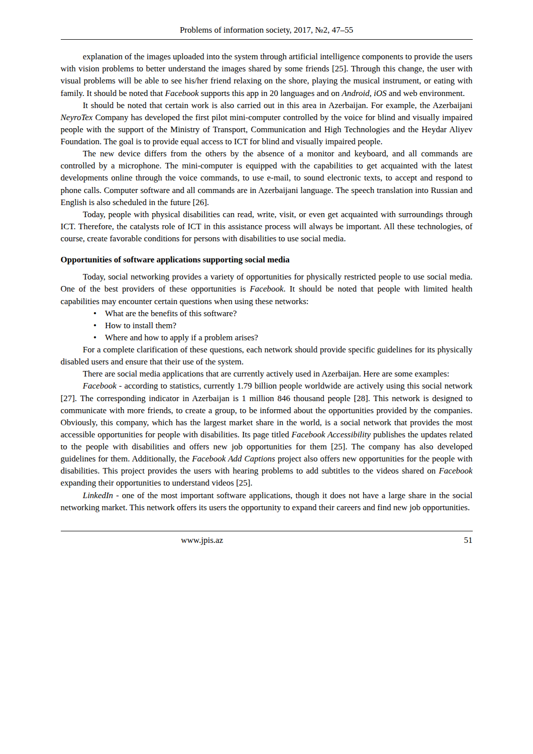Problems of information society, 2017, №2, 47–55
explanation of the images uploaded into the system through artificial intelligence components to provide the users with vision problems to better understand the images shared by some friends [25]. Through this change, the user with visual problems will be able to see his/her friend relaxing on the shore, playing the musical instrument, or eating with family. It should be noted that Facebook supports this app in 20 languages and on Android, iOS and web environment.
It should be noted that certain work is also carried out in this area in Azerbaijan. For example, the Azerbaijani NeyroTex Company has developed the first pilot mini-computer controlled by the voice for blind and visually impaired people with the support of the Ministry of Transport, Communication and High Technologies and the Heydar Aliyev Foundation. The goal is to provide equal access to ICT for blind and visually impaired people.
The new device differs from the others by the absence of a monitor and keyboard, and all commands are controlled by a microphone. The mini-computer is equipped with the capabilities to get acquainted with the latest developments online through the voice commands, to use e-mail, to sound electronic texts, to accept and respond to phone calls. Computer software and all commands are in Azerbaijani language. The speech translation into Russian and English is also scheduled in the future [26].
Today, people with physical disabilities can read, write, visit, or even get acquainted with surroundings through ICT. Therefore, the catalysts role of ICT in this assistance process will always be important. All these technologies, of course, create favorable conditions for persons with disabilities to use social media.
Opportunities of software applications supporting social media
Today, social networking provides a variety of opportunities for physically restricted people to use social media. One of the best providers of these opportunities is Facebook. It should be noted that people with limited health capabilities may encounter certain questions when using these networks:
What are the benefits of this software?
How to install them?
Where and how to apply if a problem arises?
For a complete clarification of these questions, each network should provide specific guidelines for its physically disabled users and ensure that their use of the system.
There are social media applications that are currently actively used in Azerbaijan. Here are some examples:
Facebook - according to statistics, currently 1.79 billion people worldwide are actively using this social network [27]. The corresponding indicator in Azerbaijan is 1 million 846 thousand people [28]. This network is designed to communicate with more friends, to create a group, to be informed about the opportunities provided by the companies. Obviously, this company, which has the largest market share in the world, is a social network that provides the most accessible opportunities for people with disabilities. Its page titled Facebook Accessibility publishes the updates related to the people with disabilities and offers new job opportunities for them [25]. The company has also developed guidelines for them. Additionally, the Facebook Add Captions project also offers new opportunities for the people with disabilities. This project provides the users with hearing problems to add subtitles to the videos shared on Facebook expanding their opportunities to understand videos [25].
LinkedIn - one of the most important software applications, though it does not have a large share in the social networking market. This network offers its users the opportunity to expand their careers and find new job opportunities.
www.jpis.az 51